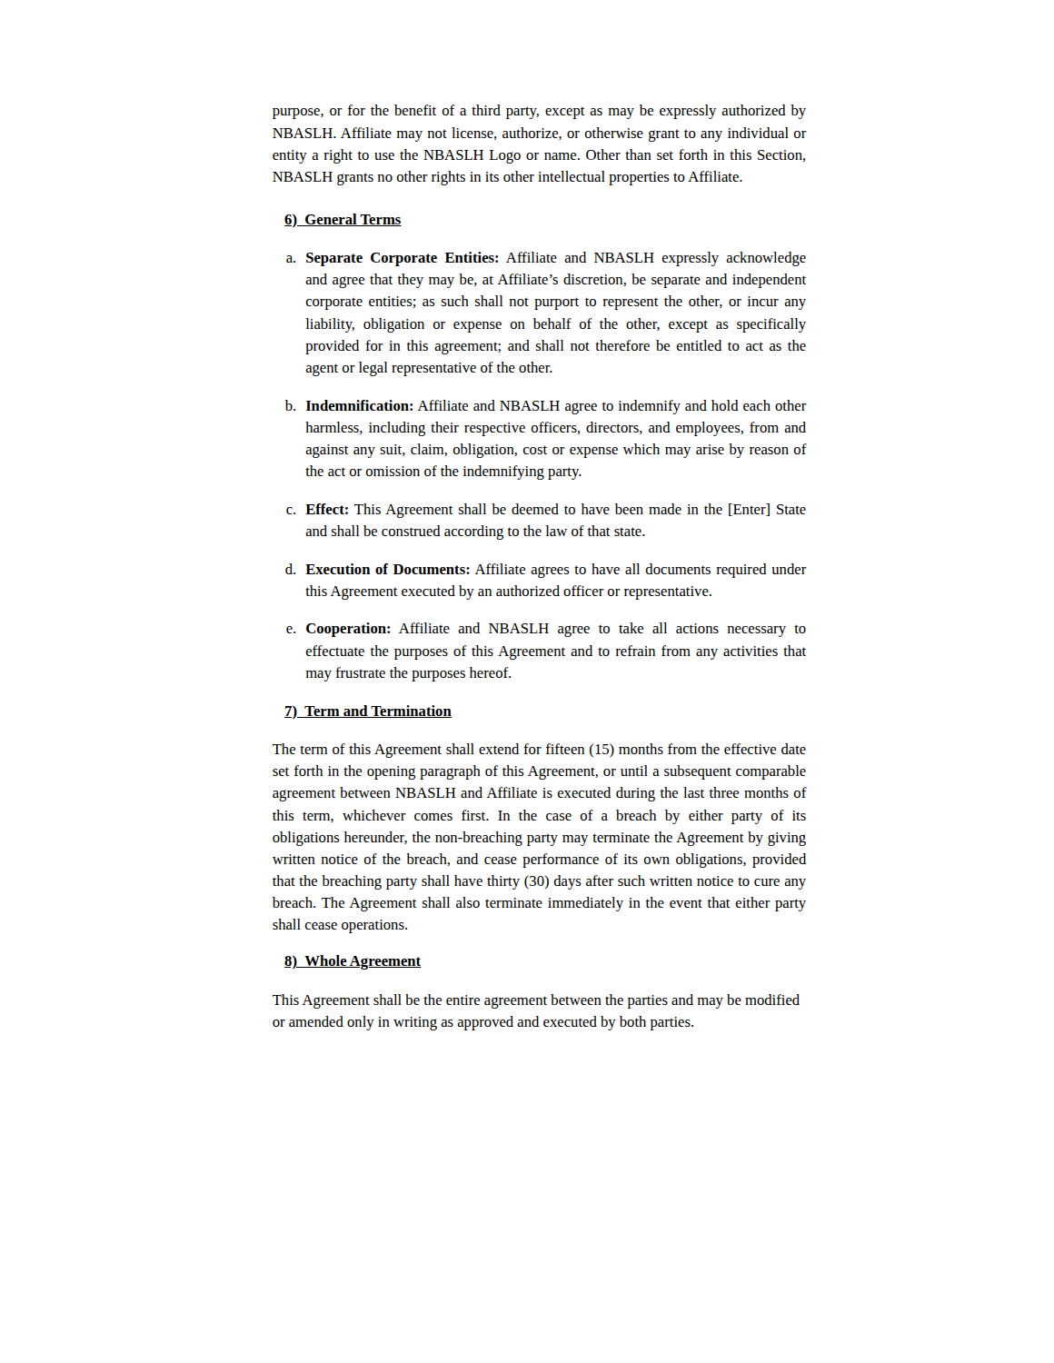purpose, or for the benefit of a third party, except as may be expressly authorized by NBASLH. Affiliate may not license, authorize, or otherwise grant to any individual or entity a right to use the NBASLH Logo or name. Other than set forth in this Section, NBASLH grants no other rights in its other intellectual properties to Affiliate.
6) General Terms
Separate Corporate Entities: Affiliate and NBASLH expressly acknowledge and agree that they may be, at Affiliate’s discretion, be separate and independent corporate entities; as such shall not purport to represent the other, or incur any liability, obligation or expense on behalf of the other, except as specifically provided for in this agreement; and shall not therefore be entitled to act as the agent or legal representative of the other.
Indemnification: Affiliate and NBASLH agree to indemnify and hold each other harmless, including their respective officers, directors, and employees, from and against any suit, claim, obligation, cost or expense which may arise by reason of the act or omission of the indemnifying party.
Effect: This Agreement shall be deemed to have been made in the [Enter] State and shall be construed according to the law of that state.
Execution of Documents: Affiliate agrees to have all documents required under this Agreement executed by an authorized officer or representative.
Cooperation: Affiliate and NBASLH agree to take all actions necessary to effectuate the purposes of this Agreement and to refrain from any activities that may frustrate the purposes hereof.
7) Term and Termination
The term of this Agreement shall extend for fifteen (15) months from the effective date set forth in the opening paragraph of this Agreement, or until a subsequent comparable agreement between NBASLH and Affiliate is executed during the last three months of this term, whichever comes first. In the case of a breach by either party of its obligations hereunder, the non-breaching party may terminate the Agreement by giving written notice of the breach, and cease performance of its own obligations, provided that the breaching party shall have thirty (30) days after such written notice to cure any breach. The Agreement shall also terminate immediately in the event that either party shall cease operations.
8) Whole Agreement
This Agreement shall be the entire agreement between the parties and may be modified or amended only in writing as approved and executed by both parties.